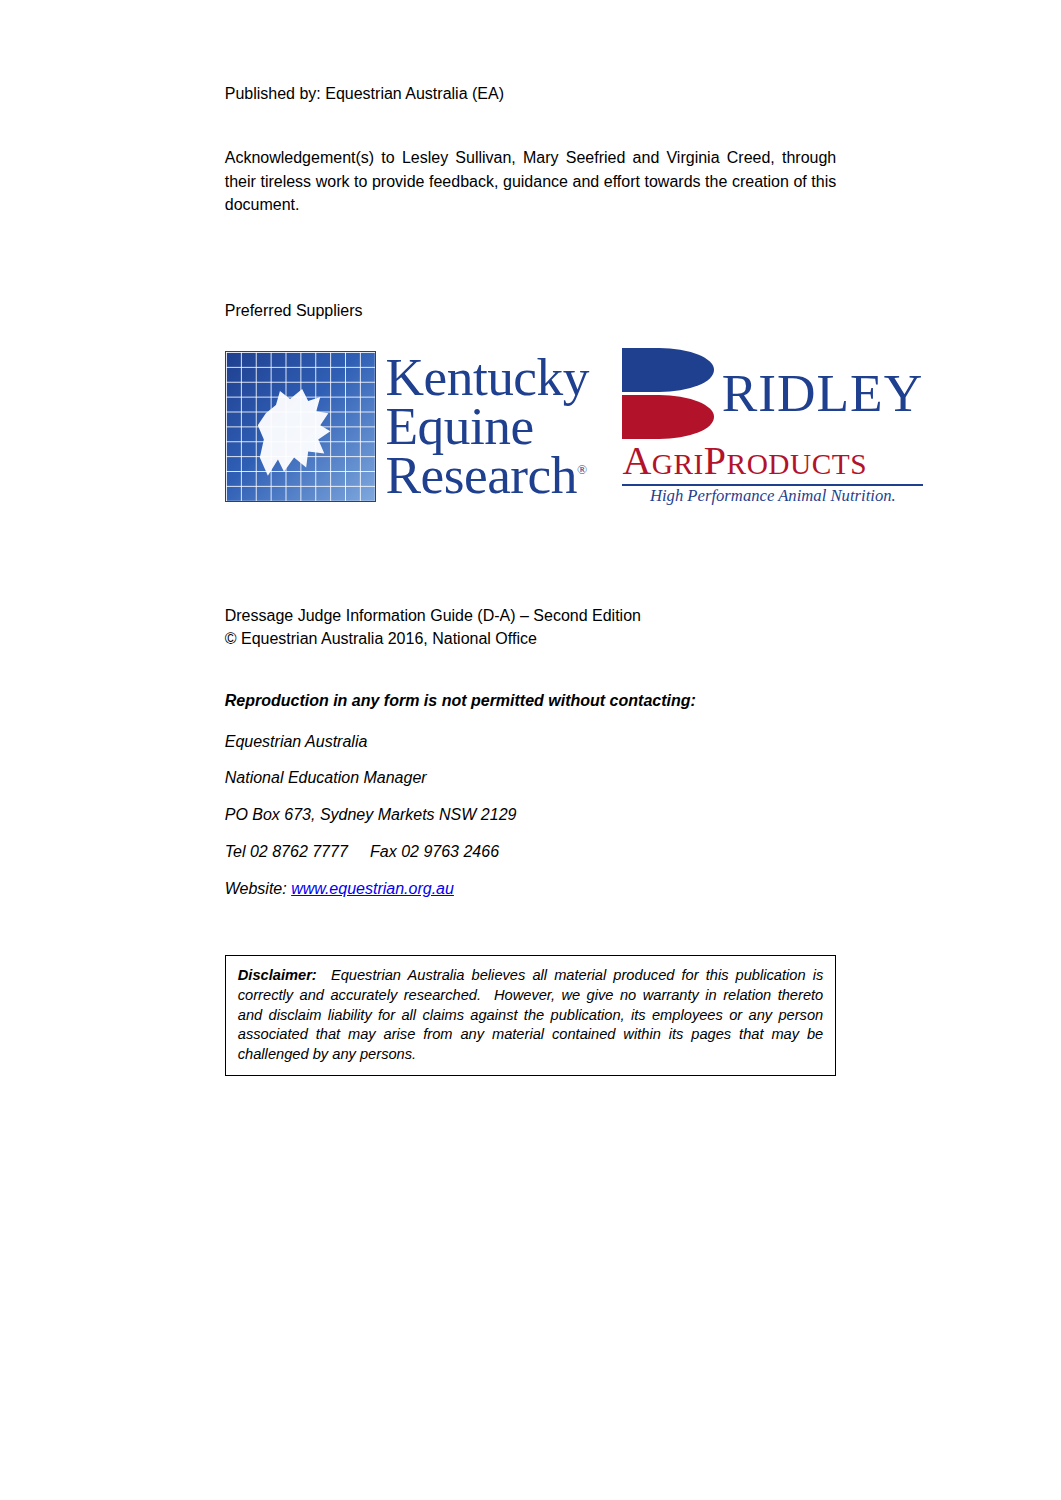Published by: Equestrian Australia (EA)
Acknowledgement(s) to Lesley Sullivan, Mary Seefried and Virginia Creed, through their tireless work to provide feedback, guidance and effort towards the creation of this document.
Preferred Suppliers
Kentucky Equine Research®
RIDLEY
AGRI PRODUCTS
High Performance Animal Nutrition.
Dressage Judge Information Guide (D-A) – Second Edition
© Equestrian Australia 2016, National Office
Reproduction in any form is not permitted without contacting:
Equestrian Australia
National Education Manager
PO Box 673, Sydney Markets NSW 2129
Tel 02 8762 7777 Fax 02 9763 2466
Website: www.equestrian.org.au
Disclaimer: Equestrian Australia believes all material produced for this publication is correctly and accurately researched. However, we give no warranty in relation thereto and disclaim liability for all claims against the publication, its employees or any person associated that may arise from any material contained within its pages that may be challenged by any persons.